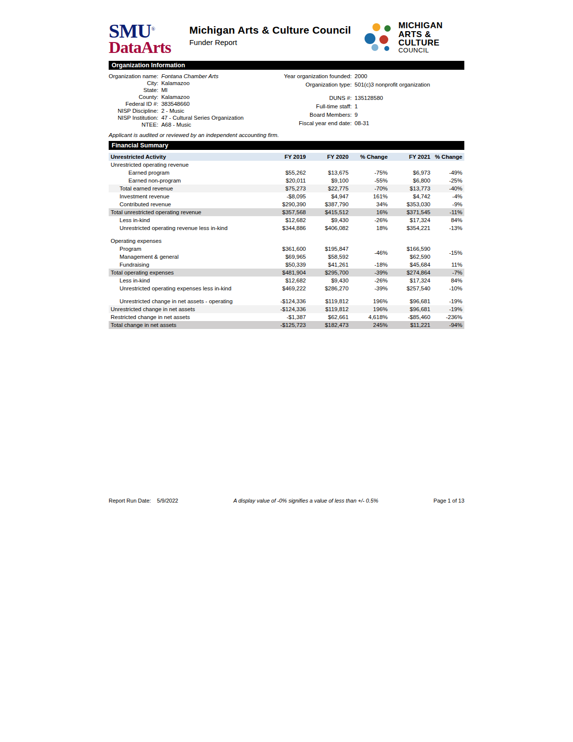SMU®
DataArts
Michigan Arts & Culture Council
Funder Report
MICHIGAN
ARTS &
CULTURE
COUNCIL
Organization Information
| Organization name: | Fontana Chamber Arts |
| City: | Kalamazoo |
| State: | MI |
| County: | Kalamazoo |
| Federal ID #: | 383548660 |
| NISP Discipline: | 2 - Music |
| NISP Institution: | 47 - Cultural Series Organization |
| NTEE: | A68 - Music |
| Year organization founded: | 2000 |
| Organization type: | 501(c)3 nonprofit organization |
| DUNS #: | 135128580 |
| Full-time staff: | 1 |
| Board Members: | 9 |
| Fiscal year end date: | 08-31 |
Applicant is audited or reviewed by an independent accounting firm.
Financial Summary
| Unrestricted Activity | FY 2019 | FY 2020 | % Change | FY 2021 | % Change |
| Unrestricted operating revenue | | | | | |
| Earned program | $55,262 | $13,675 | -75% | $6,973 | -49% |
| Earned non-program | $20,011 | $9,100 | -55% | $6,800 | -25% |
| Total earned revenue | $75,273 | $22,775 | -70% | $13,773 | -40% |
| Investment revenue | -$8,095 | $4,947 | 161% | $4,742 | -4% |
| Contributed revenue | $290,390 | $387,790 | 34% | $353,030 | -9% |
| Total unrestricted operating revenue | $357,568 | $415,512 | 16% | $371,545 | -11% |
| Less in-kind | $12,682 | $9,430 | -26% | $17,324 | 84% |
| Unrestricted operating revenue less in-kind | $344,886 | $406,082 | 18% | $354,221 | -13% |
| Operating expenses | | | | | |
| Program | $361,600 | $195,847 | -46% | $166,590 | -15% |
| Management & general | $69,965 | $58,592 | $62,590 |
| Fundraising | $50,339 | $41,261 | -18% | $45,684 | 11% |
| Total operating expenses | $481,904 | $295,700 | -39% | $274,864 | -7% |
| Less in-kind | $12,682 | $9,430 | -26% | $17,324 | 84% |
| Unrestricted operating expenses less in-kind | $469,222 | $286,270 | -39% | $257,540 | -10% |
| Unrestricted change in net assets - operating | -$124,336 | $119,812 | 196% | $96,681 | -19% |
| Unrestricted change in net assets | -$124,336 | $119,812 | 196% | $96,681 | -19% |
| Restricted change in net assets | -$1,387 | $62,661 | 4,618% | -$85,460 | -236% |
| Total change in net assets | -$125,723 | $182,473 | 245% | $11,221 | -94% |
Report Run Date: 5/9/2022
A display value of -0% signifies a value of less than +/- 0.5%
Page 1 of 13